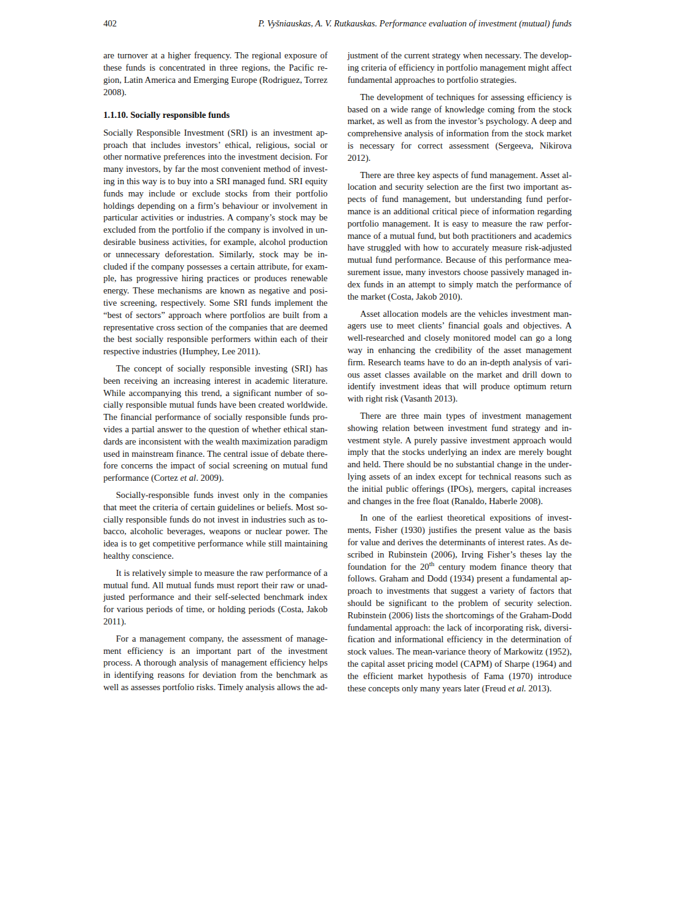402 P. Vyšniauskas, A. V. Rutkauskas. Performance evaluation of investment (mutual) funds
are turnover at a higher frequency. The regional exposure of these funds is concentrated in three regions, the Pacific region, Latin America and Emerging Europe (Rodriguez, Torrez 2008).
1.1.10. Socially responsible funds
Socially Responsible Investment (SRI) is an investment approach that includes investors’ ethical, religious, social or other normative preferences into the investment decision. For many investors, by far the most convenient method of investing in this way is to buy into a SRI managed fund. SRI equity funds may include or exclude stocks from their portfolio holdings depending on a firm’s behaviour or involvement in particular activities or industries. A company’s stock may be excluded from the portfolio if the company is involved in undesirable business activities, for example, alcohol production or unnecessary deforestation. Similarly, stock may be included if the company possesses a certain attribute, for example, has progressive hiring practices or produces renewable energy. These mechanisms are known as negative and positive screening, respectively. Some SRI funds implement the “best of sectors” approach where portfolios are built from a representative cross section of the companies that are deemed the best socially responsible performers within each of their respective industries (Humphey, Lee 2011).
The concept of socially responsible investing (SRI) has been receiving an increasing interest in academic literature. While accompanying this trend, a significant number of socially responsible mutual funds have been created worldwide. The financial performance of socially responsible funds provides a partial answer to the question of whether ethical standards are inconsistent with the wealth maximization paradigm used in mainstream finance. The central issue of debate therefore concerns the impact of social screening on mutual fund performance (Cortez et al. 2009).
Socially-responsible funds invest only in the companies that meet the criteria of certain guidelines or beliefs. Most socially responsible funds do not invest in industries such as tobacco, alcoholic beverages, weapons or nuclear power. The idea is to get competitive performance while still maintaining healthy conscience.
It is relatively simple to measure the raw performance of a mutual fund. All mutual funds must report their raw or unadjusted performance and their self-selected benchmark index for various periods of time, or holding periods (Costa, Jakob 2011).
For a management company, the assessment of management efficiency is an important part of the investment process. A thorough analysis of management efficiency helps in identifying reasons for deviation from the benchmark as well as assesses portfolio risks. Timely analysis allows the adjustment of the current strategy when necessary. The developing criteria of efficiency in portfolio management might affect fundamental approaches to portfolio strategies.
The development of techniques for assessing efficiency is based on a wide range of knowledge coming from the stock market, as well as from the investor’s psychology. A deep and comprehensive analysis of information from the stock market is necessary for correct assessment (Sergeeva, Nikirova 2012).
There are three key aspects of fund management. Asset allocation and security selection are the first two important aspects of fund management, but understanding fund performance is an additional critical piece of information regarding portfolio management. It is easy to measure the raw performance of a mutual fund, but both practitioners and academics have struggled with how to accurately measure risk-adjusted mutual fund performance. Because of this performance measurement issue, many investors choose passively managed index funds in an attempt to simply match the performance of the market (Costa, Jakob 2010).
Asset allocation models are the vehicles investment managers use to meet clients’ financial goals and objectives. A well-researched and closely monitored model can go a long way in enhancing the credibility of the asset management firm. Research teams have to do an in-depth analysis of various asset classes available on the market and drill down to identify investment ideas that will produce optimum return with right risk (Vasanth 2013).
There are three main types of investment management showing relation between investment fund strategy and investment style. A purely passive investment approach would imply that the stocks underlying an index are merely bought and held. There should be no substantial change in the underlying assets of an index except for technical reasons such as the initial public offerings (IPOs), mergers, capital increases and changes in the free float (Ranaldo, Haberle 2008).
In one of the earliest theoretical expositions of investments, Fisher (1930) justifies the present value as the basis for value and derives the determinants of interest rates. As described in Rubinstein (2006), Irving Fisher’s theses lay the foundation for the 20th century modem finance theory that follows. Graham and Dodd (1934) present a fundamental approach to investments that suggest a variety of factors that should be significant to the problem of security selection. Rubinstein (2006) lists the shortcomings of the Graham-Dodd fundamental approach: the lack of incorporating risk, diversification and informational efficiency in the determination of stock values. The mean-variance theory of Markowitz (1952), the capital asset pricing model (CAPM) of Sharpe (1964) and the efficient market hypothesis of Fama (1970) introduce these concepts only many years later (Freud et al. 2013).